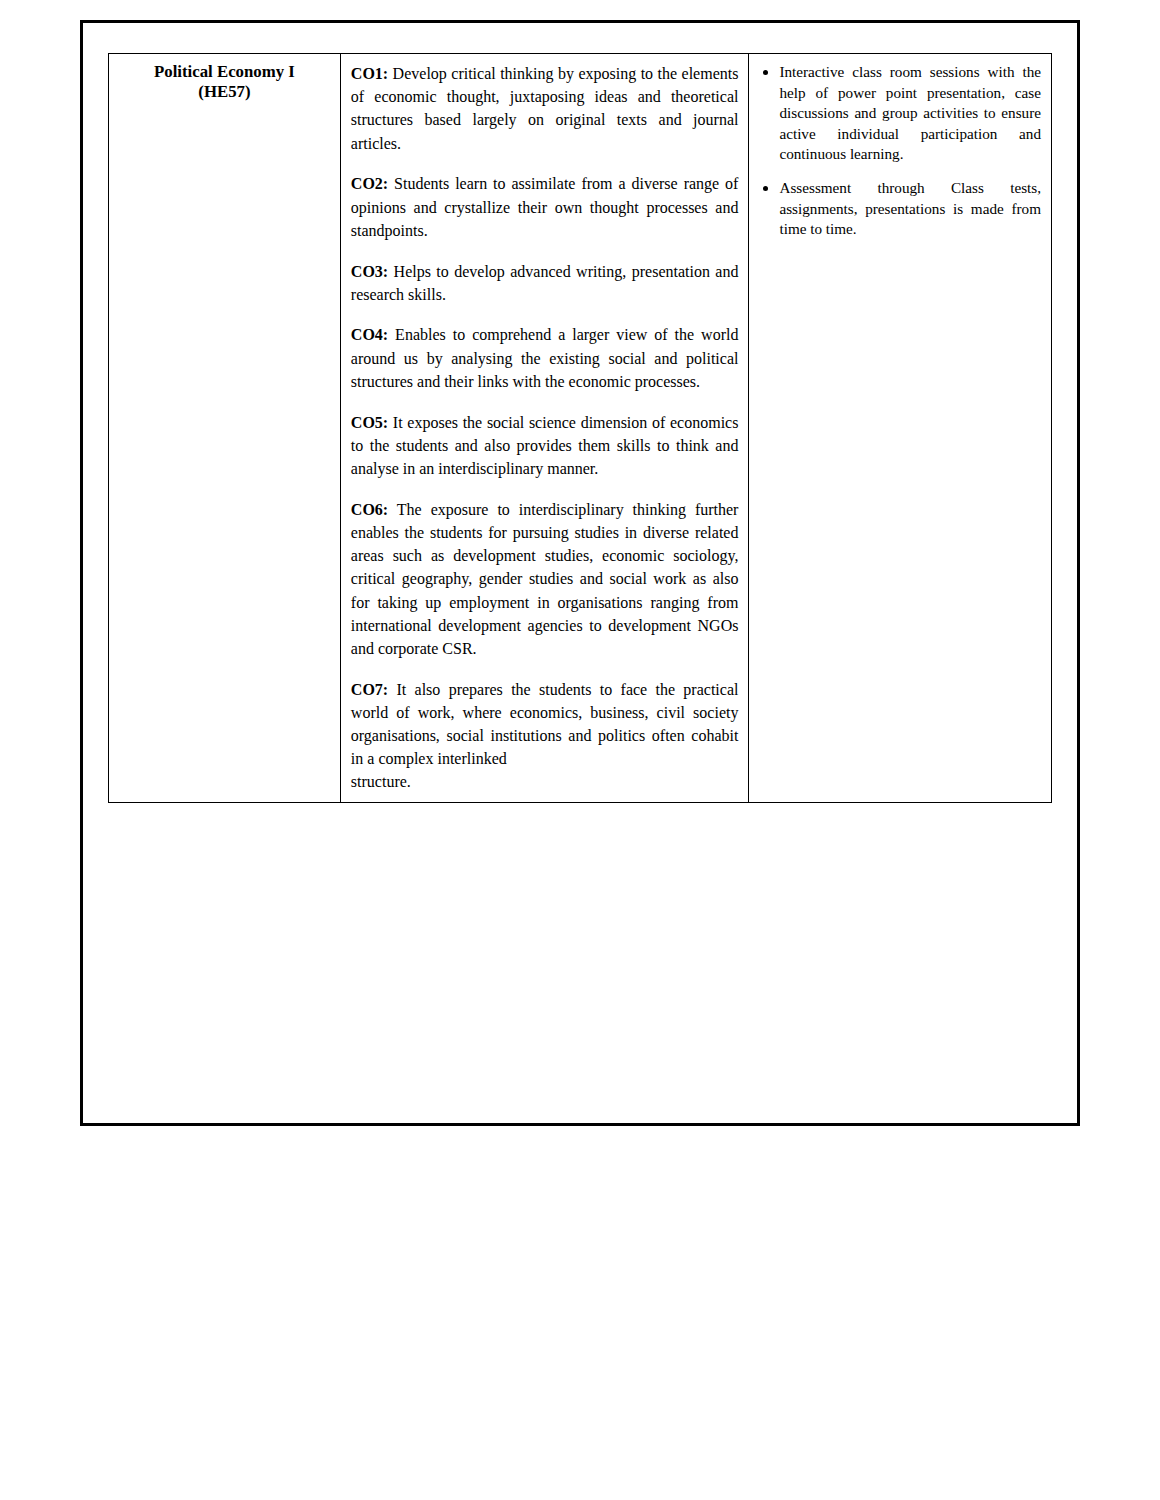| Political Economy I (HE57) | CO1: Develop critical thinking by exposing to the elements of economic thought, juxtaposing ideas and theoretical structures based largely on original texts and journal articles. CO2: Students learn to assimilate from a diverse range of opinions and crystallize their own thought processes and standpoints. CO3: Helps to develop advanced writing, presentation and research skills. CO4: Enables to comprehend a larger view of the world around us by analysing the existing social and political structures and their links with the economic processes. CO5: It exposes the social science dimension of economics to the students and also provides them skills to think and analyse in an interdisciplinary manner. CO6: The exposure to interdisciplinary thinking further enables the students for pursuing studies in diverse related areas such as development studies, economic sociology, critical geography, gender studies and social work as also for taking up employment in organisations ranging from international development agencies to development NGOs and corporate CSR. CO7: It also prepares the students to face the practical world of work, where economics, business, civil society organisations, social institutions and politics often cohabit in a complex interlinked structure. | Interactive class room sessions with the help of power point presentation, case discussions and group activities to ensure active individual participation and continuous learning. Assessment through Class tests, assignments, presentations is made from time to time. |